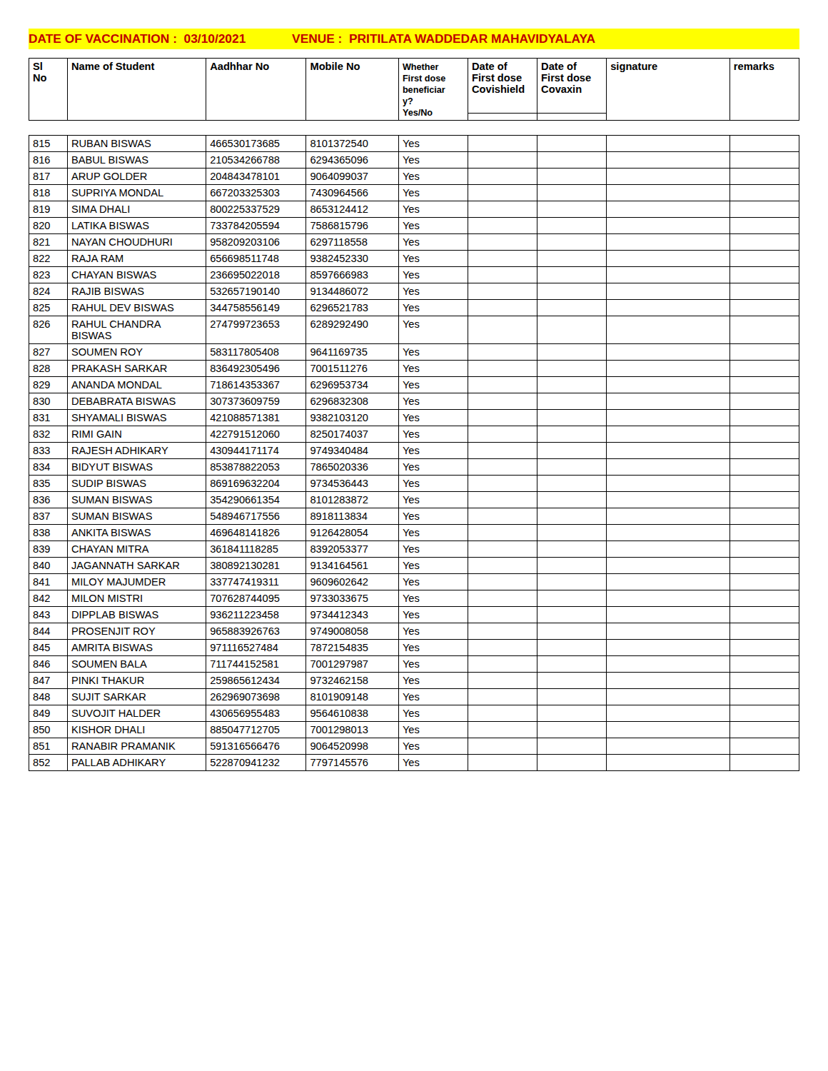DATE OF VACCINATION : 03/10/2021 VENUE : PRITILATA WADDEDAR MAHAVIDYALAYA
| Sl No | Name of Student | Aadhhar No | Mobile No | Whether First dose beneficiar y? Yes/No | Date of First dose Covishield | Date of First dose Covaxin | signature | remarks |
| --- | --- | --- | --- | --- | --- | --- | --- | --- |
| 815 | RUBAN BISWAS | 466530173685 | 8101372540 | Yes | | | | |
| 816 | BABUL BISWAS | 210534266788 | 6294365096 | Yes | | | | |
| 817 | ARUP GOLDER | 204843478101 | 9064099037 | Yes | | | | |
| 818 | SUPRIYA MONDAL | 667203325303 | 7430964566 | Yes | | | | |
| 819 | SIMA DHALI | 800225337529 | 8653124412 | Yes | | | | |
| 820 | LATIKA BISWAS | 733784205594 | 7586815796 | Yes | | | | |
| 821 | NAYAN CHOUDHURI | 958209203106 | 6297118558 | Yes | | | | |
| 822 | RAJA RAM | 656698511748 | 9382452330 | Yes | | | | |
| 823 | CHAYAN BISWAS | 236695022018 | 8597666983 | Yes | | | | |
| 824 | RAJIB BISWAS | 532657190140 | 9134486072 | Yes | | | | |
| 825 | RAHUL DEV BISWAS | 344758556149 | 6296521783 | Yes | | | | |
| 826 | RAHUL CHANDRA BISWAS | 274799723653 | 6289292490 | Yes | | | | |
| 827 | SOUMEN ROY | 583117805408 | 9641169735 | Yes | | | | |
| 828 | PRAKASH SARKAR | 836492305496 | 7001511276 | Yes | | | | |
| 829 | ANANDA MONDAL | 718614353367 | 6296953734 | Yes | | | | |
| 830 | DEBABRATA BISWAS | 307373609759 | 6296832308 | Yes | | | | |
| 831 | SHYAMALI BISWAS | 421088571381 | 9382103120 | Yes | | | | |
| 832 | RIMI GAIN | 422791512060 | 8250174037 | Yes | | | | |
| 833 | RAJESH ADHIKARY | 430944171174 | 9749340484 | Yes | | | | |
| 834 | BIDYUT BISWAS | 853878822053 | 7865020336 | Yes | | | | |
| 835 | SUDIP BISWAS | 869169632204 | 9734536443 | Yes | | | | |
| 836 | SUMAN BISWAS | 354290661354 | 8101283872 | Yes | | | | |
| 837 | SUMAN BISWAS | 548946717556 | 8918113834 | Yes | | | | |
| 838 | ANKITA BISWAS | 469648141826 | 9126428054 | Yes | | | | |
| 839 | CHAYAN MITRA | 361841118285 | 8392053377 | Yes | | | | |
| 840 | JAGANNATH SARKAR | 380892130281 | 9134164561 | Yes | | | | |
| 841 | MILOY MAJUMDER | 337747419311 | 9609602642 | Yes | | | | |
| 842 | MILON MISTRI | 707628744095 | 9733033675 | Yes | | | | |
| 843 | DIPPLAB BISWAS | 936211223458 | 9734412343 | Yes | | | | |
| 844 | PROSENJIT ROY | 965883926763 | 9749008058 | Yes | | | | |
| 845 | AMRITA BISWAS | 971116527484 | 7872154835 | Yes | | | | |
| 846 | SOUMEN BALA | 711744152581 | 7001297987 | Yes | | | | |
| 847 | PINKI THAKUR | 259865612434 | 9732462158 | Yes | | | | |
| 848 | SUJIT SARKAR | 262969073698 | 8101909148 | Yes | | | | |
| 849 | SUVOJIT HALDER | 430656955483 | 9564610838 | Yes | | | | |
| 850 | KISHOR DHALI | 885047712705 | 7001298013 | Yes | | | | |
| 851 | RANABIR PRAMANIK | 591316566476 | 9064520998 | Yes | | | | |
| 852 | PALLAB ADHIKARY | 522870941232 | 7797145576 | Yes | | | | |